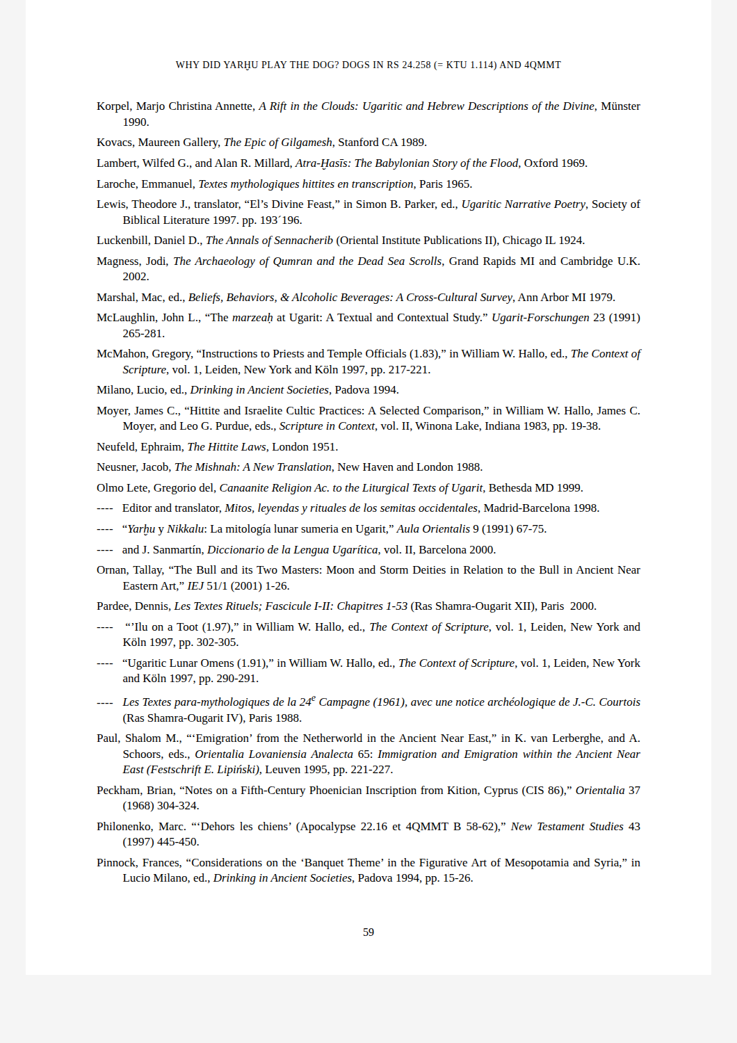WHY DID YARḪU PLAY THE DOG? DOGS IN RS 24.258 (= KTU 1.114) AND 4QMMT
Korpel, Marjo Christina Annette, A Rift in the Clouds: Ugaritic and Hebrew Descriptions of the Divine, Münster 1990.
Kovacs, Maureen Gallery, The Epic of Gilgamesh, Stanford CA 1989.
Lambert, Wilfed G., and Alan R. Millard, Atra-Ḫasīs: The Babylonian Story of the Flood, Oxford 1969.
Laroche, Emmanuel, Textes mythologiques hittites en transcription, Paris 1965.
Lewis, Theodore J., translator, “El’s Divine Feast,” in Simon B. Parker, ed., Ugaritic Narrative Poetry, Society of Biblical Literature 1997. pp. 193´196.
Luckenbill, Daniel D., The Annals of Sennacherib (Oriental Institute Publications II), Chicago IL 1924.
Magness, Jodi, The Archaeology of Qumran and the Dead Sea Scrolls, Grand Rapids MI and Cambridge U.K. 2002.
Marshal, Mac, ed., Beliefs, Behaviors, & Alcoholic Beverages: A Cross-Cultural Survey, Ann Arbor MI 1979.
McLaughlin, John L., “The marzeaḥ at Ugarit: A Textual and Contextual Study.” Ugarit-Forschungen 23 (1991) 265-281.
McMahon, Gregory, “Instructions to Priests and Temple Officials (1.83),” in William W. Hallo, ed., The Context of Scripture, vol. 1, Leiden, New York and Köln 1997, pp. 217-221.
Milano, Lucio, ed., Drinking in Ancient Societies, Padova 1994.
Moyer, James C., “Hittite and Israelite Cultic Practices: A Selected Comparison,” in William W. Hallo, James C. Moyer, and Leo G. Purdue, eds., Scripture in Context, vol. II, Winona Lake, Indiana 1983, pp. 19-38.
Neufeld, Ephraim, The Hittite Laws, London 1951.
Neusner, Jacob, The Mishnah: A New Translation, New Haven and London 1988.
Olmo Lete, Gregorio del, Canaanite Religion Ac. to the Liturgical Texts of Ugarit, Bethesda MD 1999.
---- Editor and translator, Mitos, leyendas y rituales de los semitas occidentales, Madrid-Barcelona 1998.
---- “Yarḫu y Nikkalu: La mitología lunar sumeria en Ugarit,” Aula Orientalis 9 (1991) 67-75.
---- and J. Sanmartín, Diccionario de la Lengua Ugarítica, vol. II, Barcelona 2000.
Ornan, Tallay, “The Bull and its Two Masters: Moon and Storm Deities in Relation to the Bull in Ancient Near Eastern Art,” IEJ 51/1 (2001) 1-26.
Pardee, Dennis, Les Textes Rituels; Fascicule I-II: Chapitres 1-53 (Ras Shamra-Ougarit XII), Paris 2000.
---- “’Ilu on a Toot (1.97),” in William W. Hallo, ed., The Context of Scripture, vol. 1, Leiden, New York and Köln 1997, pp. 302-305.
---- “Ugaritic Lunar Omens (1.91),” in William W. Hallo, ed., The Context of Scripture, vol. 1, Leiden, New York and Köln 1997, pp. 290-291.
---- Les Textes para-mythologiques de la 24e Campagne (1961), avec une notice archéologique de J.-C. Courtois (Ras Shamra-Ougarit IV), Paris 1988.
Paul, Shalom M., “‘Emigration’ from the Netherworld in the Ancient Near East,” in K. van Lerberghe, and A. Schoors, eds., Orientalia Lovaniensia Analecta 65: Immigration and Emigration within the Ancient Near East (Festschrift E. Lipiński), Leuven 1995, pp. 221-227.
Peckham, Brian, “Notes on a Fifth-Century Phoenician Inscription from Kition, Cyprus (CIS 86),” Orientalia 37 (1968) 304-324.
Philonenko, Marc. “‘Dehors les chiens’ (Apocalypse 22.16 et 4QMMT B 58-62),” New Testament Studies 43 (1997) 445-450.
Pinnock, Frances, “Considerations on the ‘Banquet Theme’ in the Figurative Art of Mesopotamia and Syria,” in Lucio Milano, ed., Drinking in Ancient Societies, Padova 1994, pp. 15-26.
59